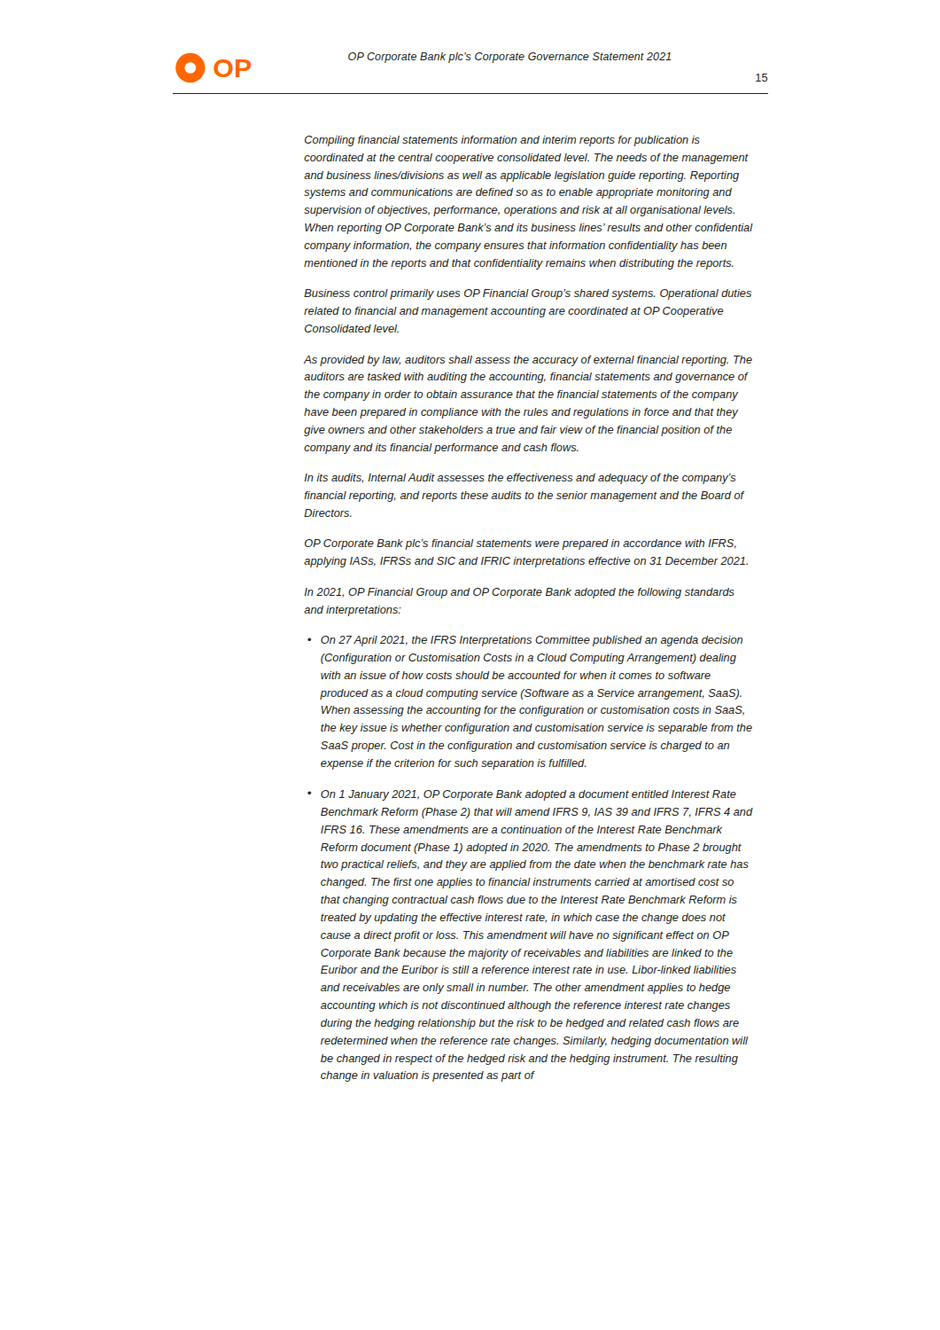OP
OP Corporate Bank plc’s Corporate Governance Statement 2021
15
Compiling financial statements information and interim reports for publication is coordinated at the central cooperative consolidated level. The needs of the management and business lines/divisions as well as applicable legislation guide reporting. Reporting systems and communications are defined so as to enable appropriate monitoring and supervision of objectives, performance, operations and risk at all organisational levels. When reporting OP Corporate Bank’s and its business lines’ results and other confidential company information, the company ensures that information confidentiality has been mentioned in the reports and that confidentiality remains when distributing the reports.
Business control primarily uses OP Financial Group’s shared systems. Operational duties related to financial and management accounting are coordinated at OP Cooperative Consolidated level.
As provided by law, auditors shall assess the accuracy of external financial reporting. The auditors are tasked with auditing the accounting, financial statements and governance of the company in order to obtain assurance that the financial statements of the company have been prepared in compliance with the rules and regulations in force and that they give owners and other stakeholders a true and fair view of the financial position of the company and its financial performance and cash flows.
In its audits, Internal Audit assesses the effectiveness and adequacy of the company’s financial reporting, and reports these audits to the senior management and the Board of Directors.
OP Corporate Bank plc’s financial statements were prepared in accordance with IFRS, applying IASs, IFRSs and SIC and IFRIC interpretations effective on 31 December 2021.
In 2021, OP Financial Group and OP Corporate Bank adopted the following standards and interpretations:
On 27 April 2021, the IFRS Interpretations Committee published an agenda decision (Configuration or Customisation Costs in a Cloud Computing Arrangement) dealing with an issue of how costs should be accounted for when it comes to software produced as a cloud computing service (Software as a Service arrangement, SaaS). When assessing the accounting for the configuration or customisation costs in SaaS, the key issue is whether configuration and customisation service is separable from the SaaS proper. Cost in the configuration and customisation service is charged to an expense if the criterion for such separation is fulfilled.
On 1 January 2021, OP Corporate Bank adopted a document entitled Interest Rate Benchmark Reform (Phase 2) that will amend IFRS 9, IAS 39 and IFRS 7, IFRS 4 and IFRS 16. These amendments are a continuation of the Interest Rate Benchmark Reform document (Phase 1) adopted in 2020. The amendments to Phase 2 brought two practical reliefs, and they are applied from the date when the benchmark rate has changed. The first one applies to financial instruments carried at amortised cost so that changing contractual cash flows due to the Interest Rate Benchmark Reform is treated by updating the effective interest rate, in which case the change does not cause a direct profit or loss. This amendment will have no significant effect on OP Corporate Bank because the majority of receivables and liabilities are linked to the Euribor and the Euribor is still a reference interest rate in use. Libor-linked liabilities and receivables are only small in number. The other amendment applies to hedge accounting which is not discontinued although the reference interest rate changes during the hedging relationship but the risk to be hedged and related cash flows are redetermined when the reference rate changes. Similarly, hedging documentation will be changed in respect of the hedged risk and the hedging instrument. The resulting change in valuation is presented as part of